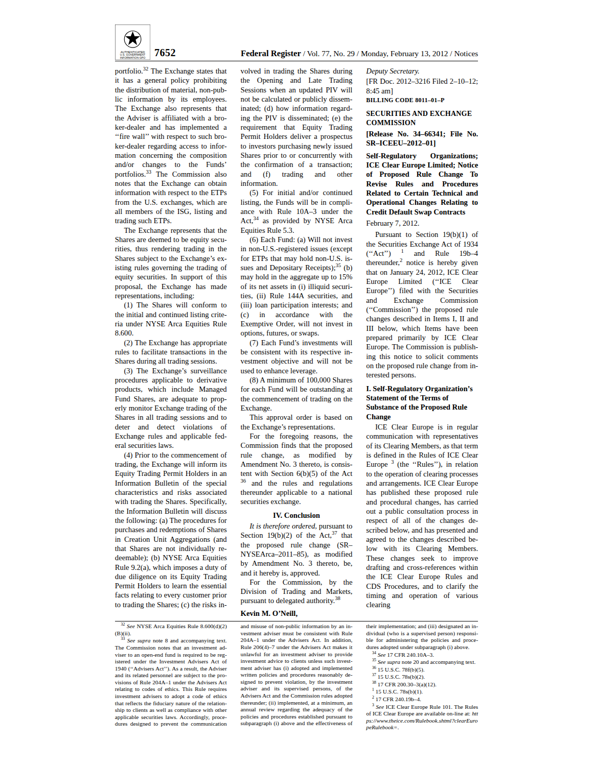AUTHENTICATED U.S. GOVERNMENT INFORMATION GPO
7652
Federal Register / Vol. 77, No. 29 / Monday, February 13, 2012 / Notices
portfolio.32 The Exchange states that it has a general policy prohibiting the distribution of material, non-public information by its employees. The Exchange also represents that the Adviser is affiliated with a broker-dealer and has implemented a ‘‘fire wall’’ with respect to such broker-dealer regarding access to information concerning the composition and/or changes to the Funds’ portfolios.33 The Commission also notes that the Exchange can obtain information with respect to the ETPs from the U.S. exchanges, which are all members of the ISG, listing and trading such ETPs.
The Exchange represents that the Shares are deemed to be equity securities, thus rendering trading in the Shares subject to the Exchange’s existing rules governing the trading of equity securities. In support of this proposal, the Exchange has made representations, including:
(1) The Shares will conform to the initial and continued listing criteria under NYSE Arca Equities Rule 8.600.
(2) The Exchange has appropriate rules to facilitate transactions in the Shares during all trading sessions.
(3) The Exchange’s surveillance procedures applicable to derivative products, which include Managed Fund Shares, are adequate to properly monitor Exchange trading of the Shares in all trading sessions and to deter and detect violations of Exchange rules and applicable federal securities laws.
(4) Prior to the commencement of trading, the Exchange will inform its Equity Trading Permit Holders in an Information Bulletin of the special characteristics and risks associated with trading the Shares. Specifically, the Information Bulletin will discuss the following: (a) The procedures for purchases and redemptions of Shares in Creation Unit Aggregations (and that Shares are not individually redeemable); (b) NYSE Arca Equities Rule 9.2(a), which imposes a duty of due diligence on its Equity Trading Permit Holders to learn the essential facts relating to every customer prior to trading the Shares; (c) the risks involved in trading the Shares during the Opening and Late Trading Sessions when an updated PIV will not be calculated or publicly disseminated; (d) how information regarding the PIV is disseminated; (e) the requirement that Equity Trading Permit Holders deliver a prospectus to investors purchasing newly issued Shares prior to or concurrently with the confirmation of a transaction; and (f) trading and other information.
(5) For initial and/or continued listing, the Funds will be in compliance with Rule 10A–3 under the Act,34 as provided by NYSE Arca Equities Rule 5.3.
(6) Each Fund: (a) Will not invest in non-U.S.-registered issues (except for ETPs that may hold non-U.S. issues and Depositary Receipts);35 (b) may hold in the aggregate up to 15% of its net assets in (i) illiquid securities, (ii) Rule 144A securities, and (iii) loan participation interests; and (c) in accordance with the Exemptive Order, will not invest in options, futures, or swaps.
(7) Each Fund’s investments will be consistent with its respective investment objective and will not be used to enhance leverage.
(8) A minimum of 100,000 Shares for each Fund will be outstanding at the commencement of trading on the Exchange.
This approval order is based on the Exchange’s representations.
For the foregoing reasons, the Commission finds that the proposed rule change, as modified by Amendment No. 3 thereto, is consistent with Section 6(b)(5) of the Act 36 and the rules and regulations thereunder applicable to a national securities exchange.
IV. Conclusion
It is therefore ordered, pursuant to Section 19(b)(2) of the Act,37 that the proposed rule change (SR–NYSEArca–2011–85), as modified by Amendment No. 3 thereto, be, and it hereby is, approved.
For the Commission, by the Division of Trading and Markets, pursuant to delegated authority.38
Kevin M. O’Neill,
Deputy Secretary.
[FR Doc. 2012–3216 Filed 2–10–12; 8:45 am]
BILLING CODE 8011–01–P
SECURITIES AND EXCHANGE COMMISSION
[Release No. 34–66341; File No. SR–ICEEU–2012–01]
Self-Regulatory Organizations; ICE Clear Europe Limited; Notice of Proposed Rule Change To Revise Rules and Procedures Related to Certain Technical and Operational Changes Relating to Credit Default Swap Contracts
February 7, 2012.
Pursuant to Section 19(b)(1) of the Securities Exchange Act of 1934 (‘‘Act’’) 1 and Rule 19b–4 thereunder,2 notice is hereby given that on January 24, 2012, ICE Clear Europe Limited (‘‘ICE Clear Europe’’) filed with the Securities and Exchange Commission (‘‘Commission’’) the proposed rule changes described in Items I, II and III below, which Items have been prepared primarily by ICE Clear Europe. The Commission is publishing this notice to solicit comments on the proposed rule change from interested persons.
I. Self-Regulatory Organization’s Statement of the Terms of Substance of the Proposed Rule Change
ICE Clear Europe is in regular communication with representatives of its Clearing Members, as that term is defined in the Rules of ICE Clear Europe 3 (the ‘‘Rules’’), in relation to the operation of clearing processes and arrangements. ICE Clear Europe has published these proposed rule and procedural changes, has carried out a public consultation process in respect of all of the changes described below, and has presented and agreed to the changes described below with its Clearing Members. These changes seek to improve drafting and cross-references within the ICE Clear Europe Rules and CDS Procedures, and to clarify the timing and operation of various clearing
32 See NYSE Arca Equities Rule 8.600(d)(2)(B)(ii).
33 See supra note 8 and accompanying text. The Commission notes that an investment adviser to an open-end fund is required to be registered under the Investment Advisers Act of 1940 (‘‘Advisers Act’’). As a result, the Adviser and its related personnel are subject to the provisions of Rule 204A–1 under the Advisers Act relating to codes of ethics. This Rule requires investment advisers to adopt a code of ethics that reflects the fiduciary nature of the relationship to clients as well as compliance with other applicable securities laws. Accordingly, procedures designed to prevent the communication and misuse of non-public information by an investment adviser must be consistent with Rule 204A–1 under the Advisers Act. In addition, Rule 206(4)–7 under the Advisers Act makes it unlawful for an investment adviser to provide investment advice to clients unless such investment adviser has (i) adopted and implemented written policies and procedures reasonably designed to prevent violation, by the investment adviser and its supervised persons, of the Advisers Act and the Commission rules adopted thereunder; (ii) implemented, at a minimum, an annual review regarding the adequacy of the policies and procedures established pursuant to subparagraph (i) above and the effectiveness of their implementation; and (iii) designated an individual (who is a supervised person) responsible for administering the policies and procedures adopted under subparagraph (i) above.
34 See 17 CFR 240.10A–3.
35 See supra note 20 and accompanying text.
36 15 U.S.C. 78f(b)(5).
37 15 U.S.C. 78s(b)(2).
38 17 CFR 200.30–3(a)(12).
1 15 U.S.C. 78s(b)(1).
2 17 CFR 240.19b–4.
3 See ICE Clear Europe Rule 101. The Rules of ICE Clear Europe are available on-line at: https://www.theice.com/Rulebook.shtml?clearEuropeRulebook=.